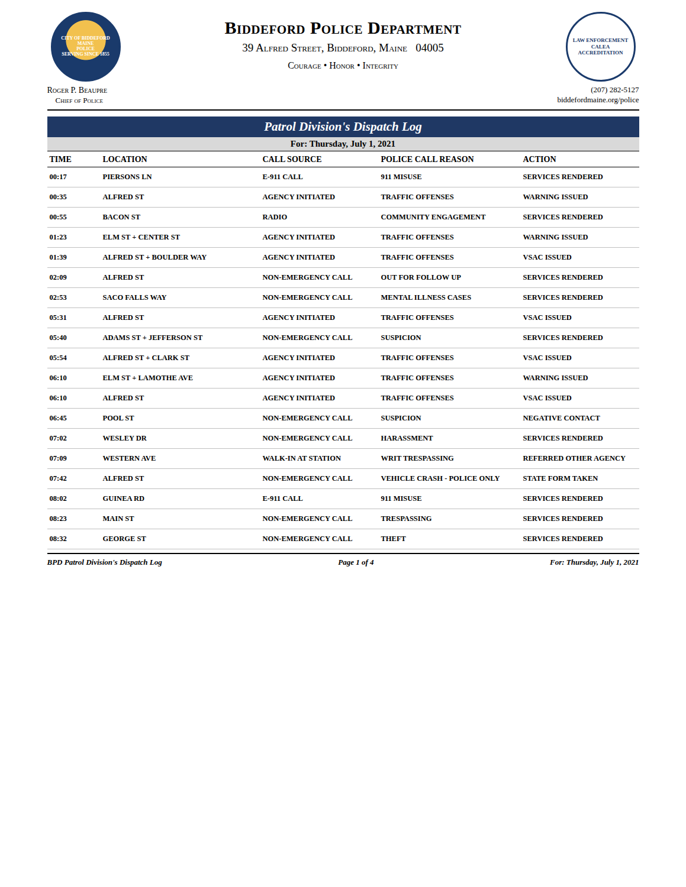CITY OF BIDDEFORD
MAINE
POLICE
SERVING SINCE 1855
Biddeford Police Department
39 Alfred Street, Biddeford, Maine 04005
Courage • Honor • Integrity
LAW ENFORCEMENT
CALEA
ACCREDITATION
Roger P. Beaupre
Chief of Police
(207) 282-5127
biddefordmaine.org/police
Patrol Division's Dispatch Log
For: Thursday, July 1, 2021
| TIME | LOCATION | CALL SOURCE | POLICE CALL REASON | ACTION |
| --- | --- | --- | --- | --- |
| 00:17 | PIERSONS LN | E-911 CALL | 911 MISUSE | SERVICES RENDERED |
| 00:35 | ALFRED ST | AGENCY INITIATED | TRAFFIC OFFENSES | WARNING ISSUED |
| 00:55 | BACON ST | RADIO | COMMUNITY ENGAGEMENT | SERVICES RENDERED |
| 01:23 | ELM ST + CENTER ST | AGENCY INITIATED | TRAFFIC OFFENSES | WARNING ISSUED |
| 01:39 | ALFRED ST + BOULDER WAY | AGENCY INITIATED | TRAFFIC OFFENSES | VSAC ISSUED |
| 02:09 | ALFRED ST | NON-EMERGENCY CALL | OUT FOR FOLLOW UP | SERVICES RENDERED |
| 02:53 | SACO FALLS WAY | NON-EMERGENCY CALL | MENTAL ILLNESS CASES | SERVICES RENDERED |
| 05:31 | ALFRED ST | AGENCY INITIATED | TRAFFIC OFFENSES | VSAC ISSUED |
| 05:40 | ADAMS ST + JEFFERSON ST | NON-EMERGENCY CALL | SUSPICION | SERVICES RENDERED |
| 05:54 | ALFRED ST + CLARK ST | AGENCY INITIATED | TRAFFIC OFFENSES | VSAC ISSUED |
| 06:10 | ELM ST + LAMOTHE AVE | AGENCY INITIATED | TRAFFIC OFFENSES | WARNING ISSUED |
| 06:10 | ALFRED ST | AGENCY INITIATED | TRAFFIC OFFENSES | VSAC ISSUED |
| 06:45 | POOL ST | NON-EMERGENCY CALL | SUSPICION | NEGATIVE CONTACT |
| 07:02 | WESLEY DR | NON-EMERGENCY CALL | HARASSMENT | SERVICES RENDERED |
| 07:09 | WESTERN AVE | WALK-IN AT STATION | WRIT TRESPASSING | REFERRED OTHER AGENCY |
| 07:42 | ALFRED ST | NON-EMERGENCY CALL | VEHICLE CRASH - POLICE ONLY | STATE FORM TAKEN |
| 08:02 | GUINEA RD | E-911 CALL | 911 MISUSE | SERVICES RENDERED |
| 08:23 | MAIN ST | NON-EMERGENCY CALL | TRESPASSING | SERVICES RENDERED |
| 08:32 | GEORGE ST | NON-EMERGENCY CALL | THEFT | SERVICES RENDERED |
BPD Patrol Division's Dispatch Log
Page 1 of 4
For: Thursday, July 1, 2021